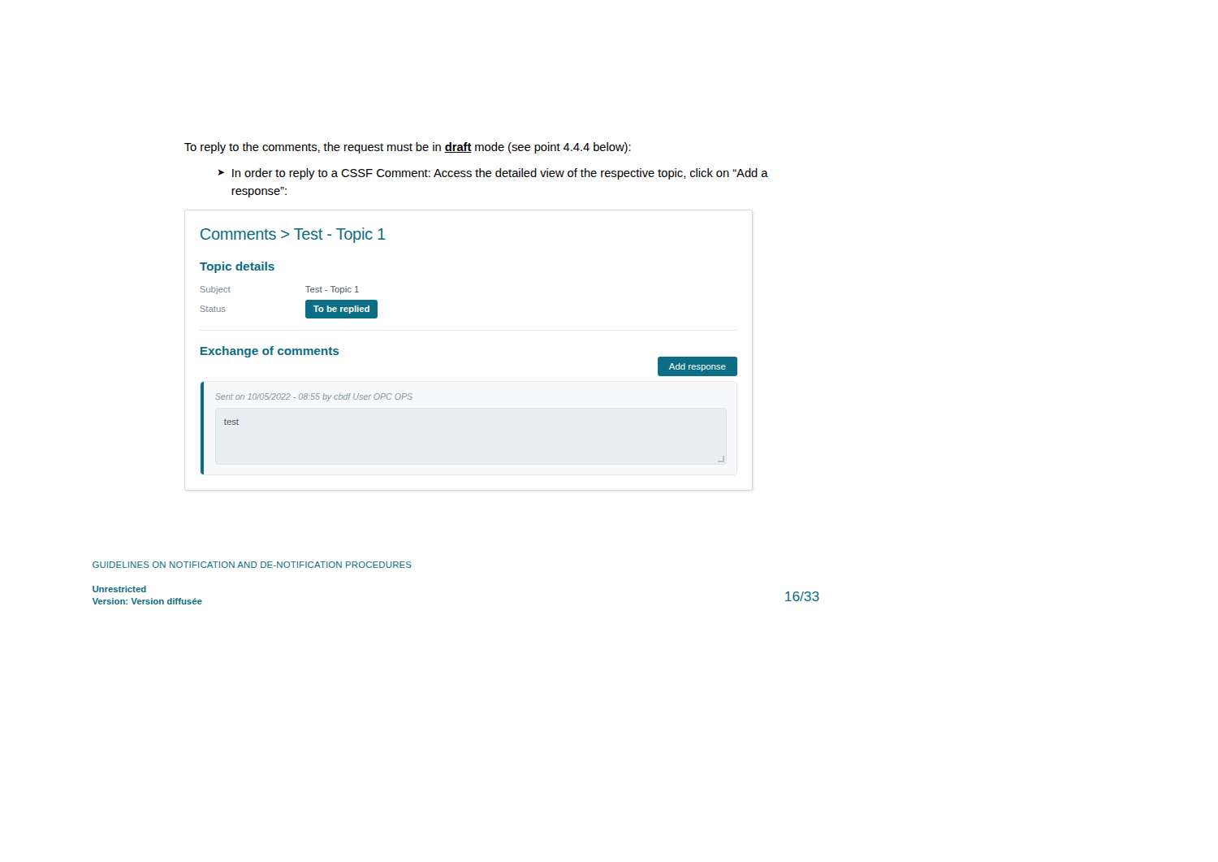To reply to the comments, the request must be in draft mode (see point 4.4.4 below):
In order to reply to a CSSF Comment: Access the detailed view of the respective topic, click on “Add a response”:
Comments > Test - Topic 1
Topic details
Subject Test - Topic 1
Status To be replied
Exchange of comments
Add response
Sent on 10/05/2022 - 08:55 by cbdf User OPC OPS
test
GUIDELINES ON NOTIFICATION AND DE-NOTIFICATION PROCEDURES
Unrestricted
Version: Version diffusée
16/33